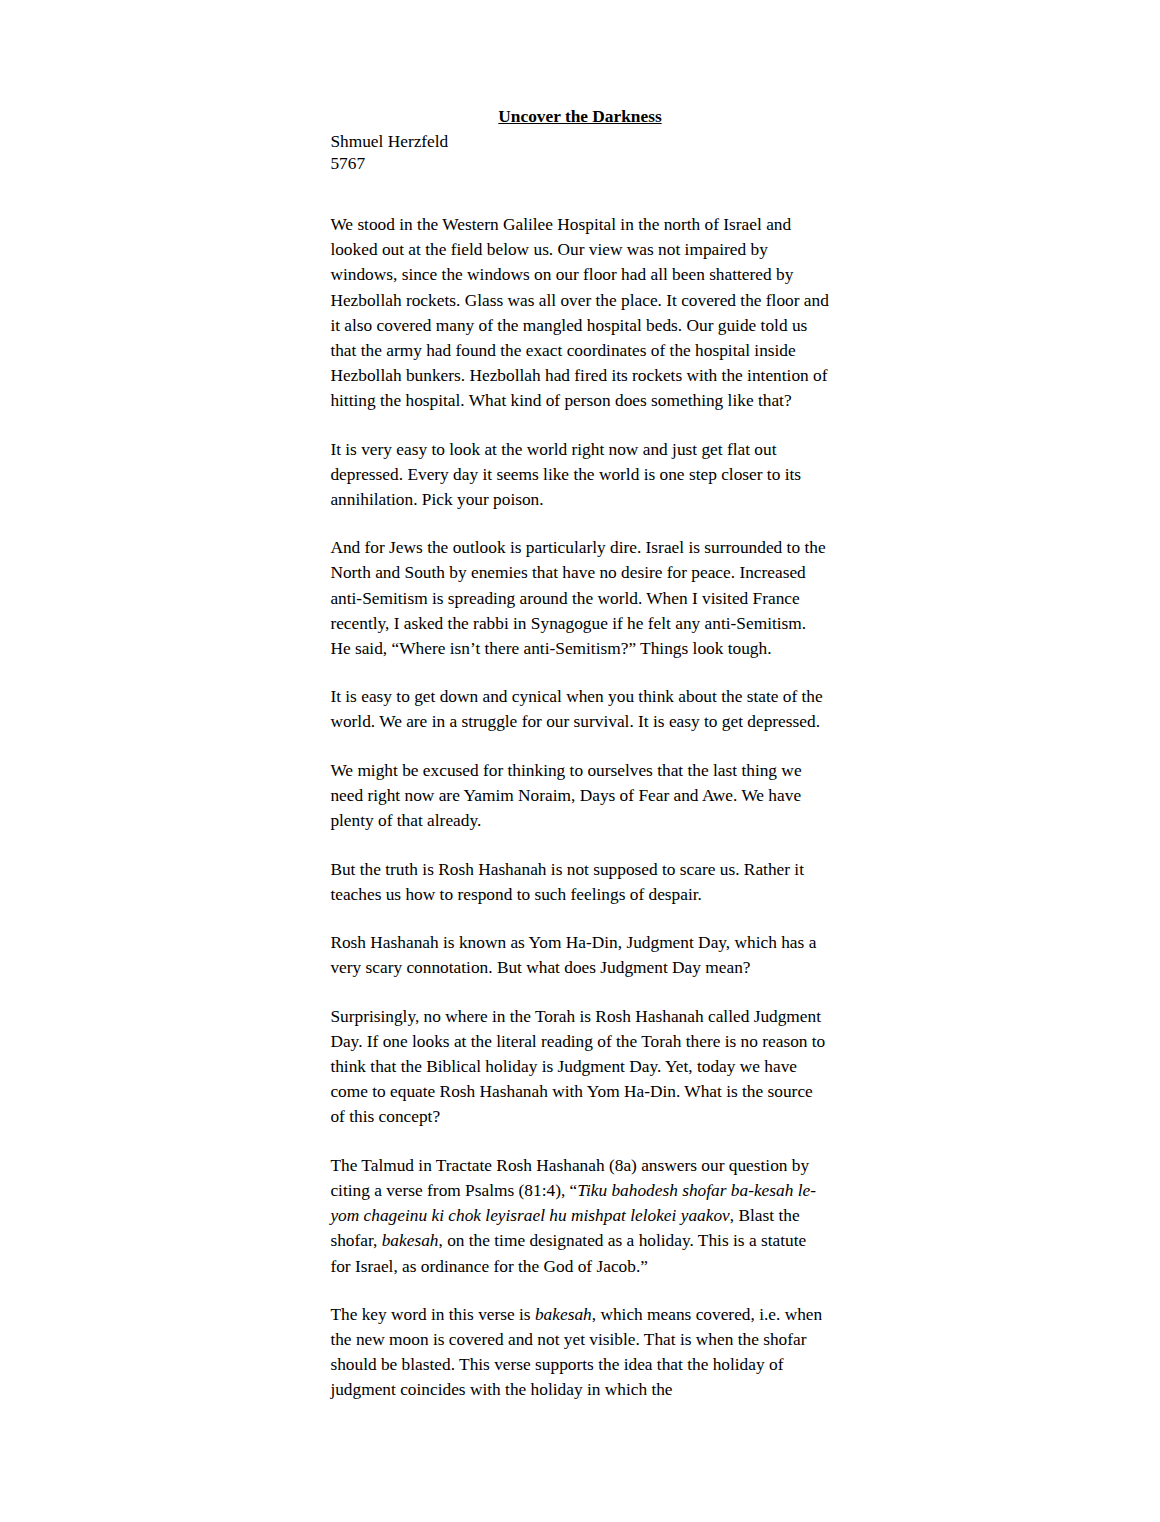Uncover the Darkness
Shmuel Herzfeld
5767
We stood in the Western Galilee Hospital in the north of Israel and looked out at the field below us. Our view was not impaired by windows, since the windows on our floor had all been shattered by Hezbollah rockets. Glass was all over the place. It covered the floor and it also covered many of the mangled hospital beds. Our guide told us that the army had found the exact coordinates of the hospital inside Hezbollah bunkers. Hezbollah had fired its rockets with the intention of hitting the hospital. What kind of person does something like that?
It is very easy to look at the world right now and just get flat out depressed. Every day it seems like the world is one step closer to its annihilation. Pick your poison.
And for Jews the outlook is particularly dire. Israel is surrounded to the North and South by enemies that have no desire for peace. Increased anti-Semitism is spreading around the world. When I visited France recently, I asked the rabbi in Synagogue if he felt any anti-Semitism. He said, “Where isn’t there anti-Semitism?” Things look tough.
It is easy to get down and cynical when you think about the state of the world. We are in a struggle for our survival. It is easy to get depressed.
We might be excused for thinking to ourselves that the last thing we need right now are Yamim Noraim, Days of Fear and Awe. We have plenty of that already.
But the truth is Rosh Hashanah is not supposed to scare us. Rather it teaches us how to respond to such feelings of despair.
Rosh Hashanah is known as Yom Ha-Din, Judgment Day, which has a very scary connotation. But what does Judgment Day mean?
Surprisingly, no where in the Torah is Rosh Hashanah called Judgment Day. If one looks at the literal reading of the Torah there is no reason to think that the Biblical holiday is Judgment Day. Yet, today we have come to equate Rosh Hashanah with Yom Ha-Din. What is the source of this concept?
The Talmud in Tractate Rosh Hashanah (8a) answers our question by citing a verse from Psalms (81:4), “Tiku bahodesh shofar ba-kesah le-yom chageinu ki chok leyisrael hu mishpat lelokei yaakov, Blast the shofar, bakesah, on the time designated as a holiday. This is a statute for Israel, as ordinance for the God of Jacob.”
The key word in this verse is bakesah, which means covered, i.e. when the new moon is covered and not yet visible. That is when the shofar should be blasted. This verse supports the idea that the holiday of judgment coincides with the holiday in which the